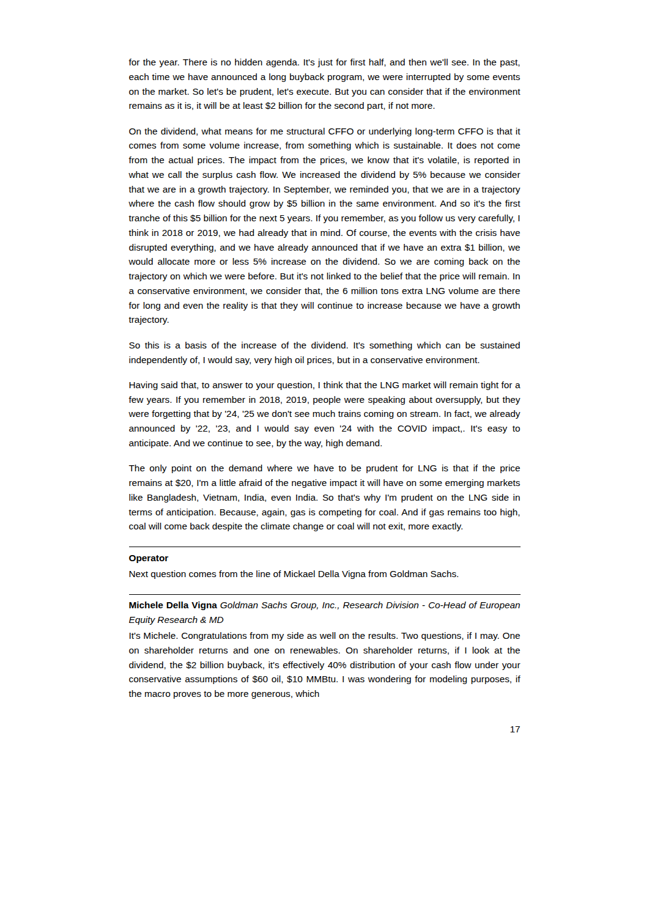for the year. There is no hidden agenda. It's just for first half, and then we'll see. In the past, each time we have announced a long buyback program, we were interrupted by some events on the market. So let's be prudent, let's execute. But you can consider that if the environment remains as it is, it will be at least $2 billion for the second part, if not more.
On the dividend, what means for me structural CFFO or underlying long-term CFFO is that it comes from some volume increase, from something which is sustainable. It does not come from the actual prices. The impact from the prices, we know that it's volatile, is reported in what we call the surplus cash flow. We increased the dividend by 5% because we consider that we are in a growth trajectory. In September, we reminded you, that we are in a trajectory where the cash flow should grow by $5 billion in the same environment. And so it's the first tranche of this $5 billion for the next 5 years. If you remember, as you follow us very carefully, I think in 2018 or 2019, we had already that in mind. Of course, the events with the crisis have disrupted everything, and we have already announced that if we have an extra $1 billion, we would allocate more or less 5% increase on the dividend. So we are coming back on the trajectory on which we were before. But it's not linked to the belief that the price will remain. In a conservative environment, we consider that, the 6 million tons extra LNG volume are there for long and even the reality is that they will continue to increase because we have a growth trajectory.
So this is a basis of the increase of the dividend. It's something which can be sustained independently of, I would say, very high oil prices, but in a conservative environment.
Having said that, to answer to your question, I think that the LNG market will remain tight for a few years. If you remember in 2018, 2019, people were speaking about oversupply, but they were forgetting that by '24, '25 we don't see much trains coming on stream. In fact, we already announced by '22, '23, and I would say even '24 with the COVID impact,. It's easy to anticipate. And we continue to see, by the way, high demand.
The only point on the demand where we have to be prudent for LNG is that if the price remains at $20, I'm a little afraid of the negative impact it will have on some emerging markets like Bangladesh, Vietnam, India, even India. So that's why I'm prudent on the LNG side in terms of anticipation. Because, again, gas is competing for coal. And if gas remains too high, coal will come back despite the climate change or coal will not exit, more exactly.
Operator
Next question comes from the line of Mickael Della Vigna from Goldman Sachs.
Michele Della Vigna Goldman Sachs Group, Inc., Research Division - Co-Head of European Equity Research & MD
It's Michele. Congratulations from my side as well on the results. Two questions, if I may. One on shareholder returns and one on renewables. On shareholder returns, if I look at the dividend, the $2 billion buyback, it's effectively 40% distribution of your cash flow under your conservative assumptions of $60 oil, $10 MMBtu. I was wondering for modeling purposes, if the macro proves to be more generous, which
17